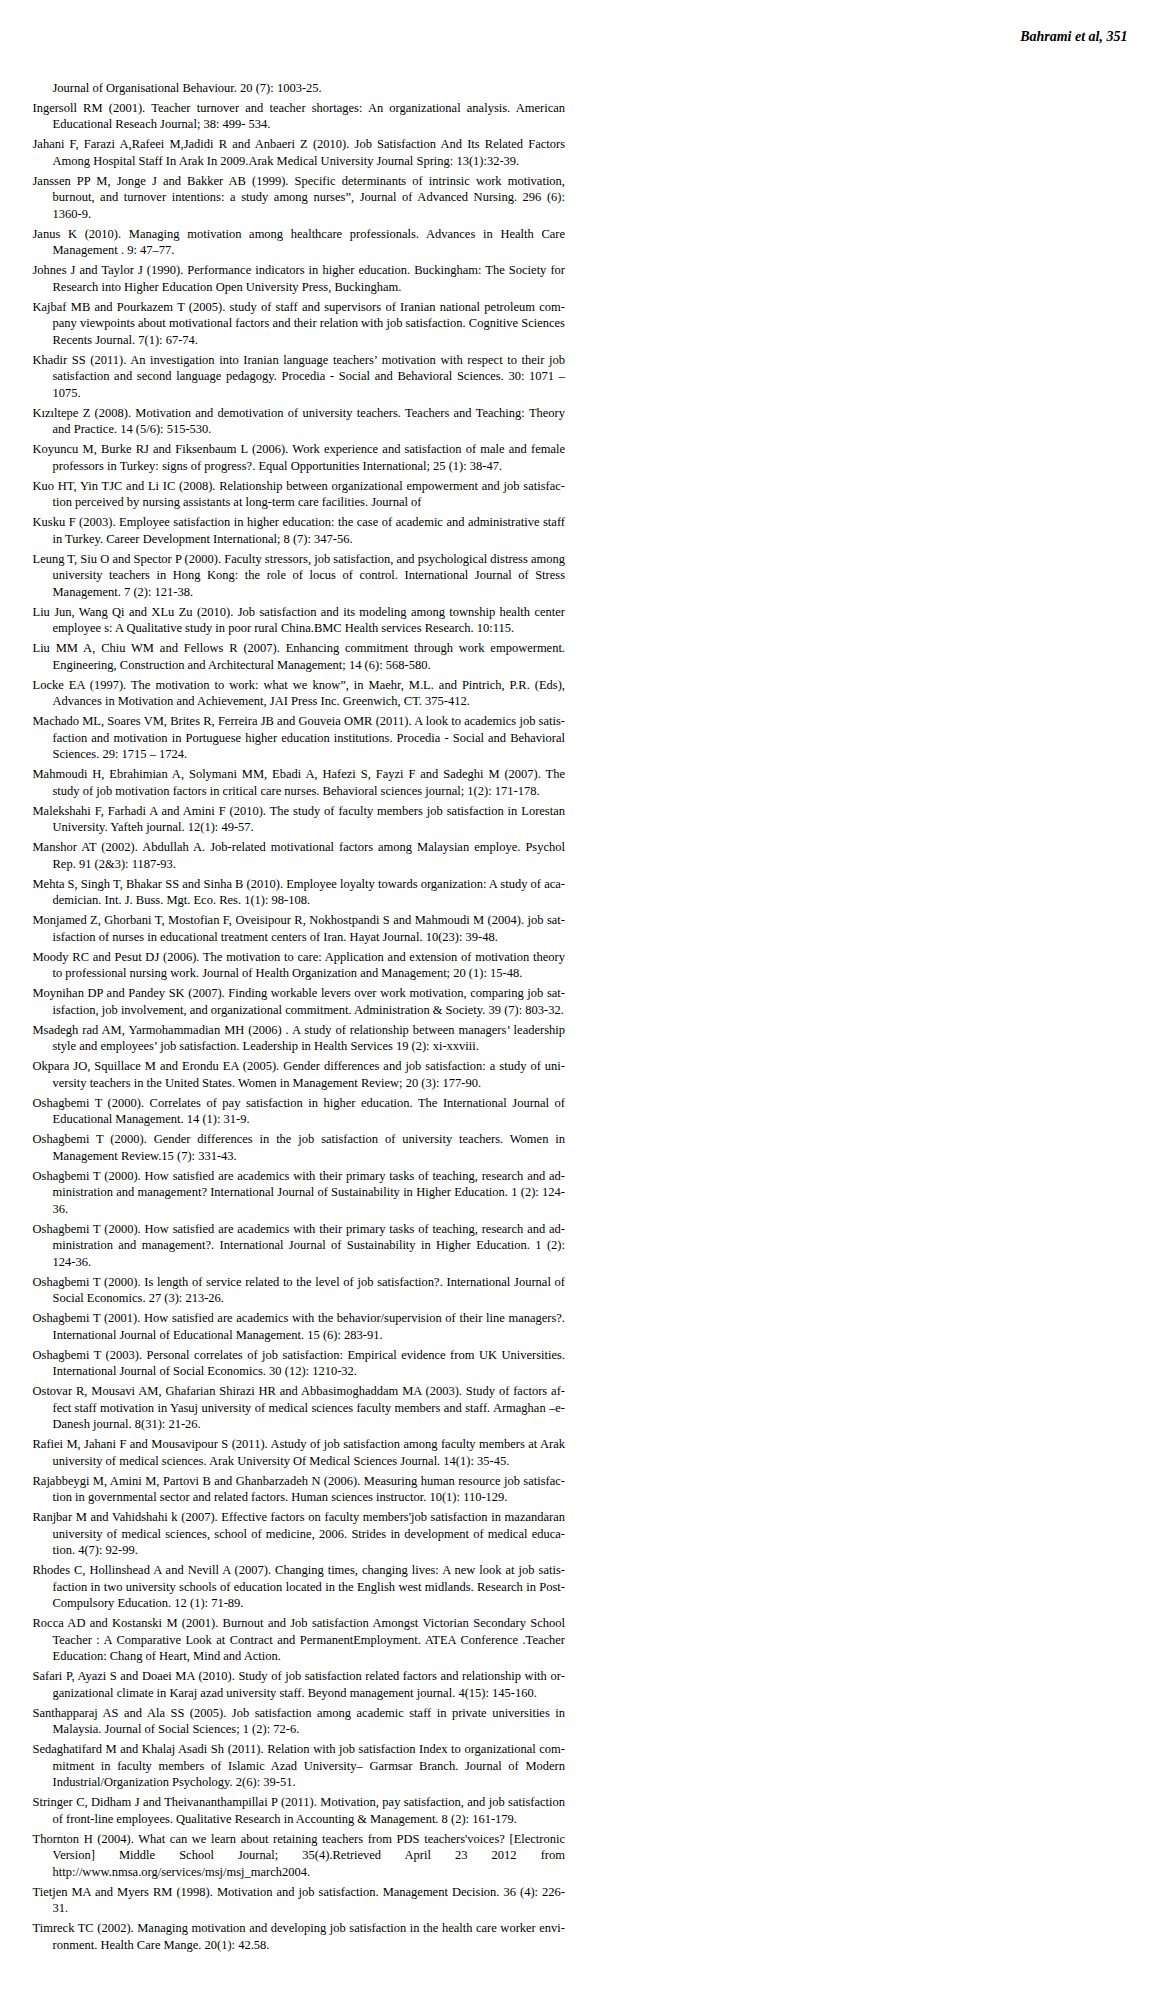Bahrami et al, 351
Journal of Organisational Behaviour. 20 (7): 1003-25.
Ingersoll RM (2001). Teacher turnover and teacher shortages: An organizational analysis. American Educational Reseach Journal; 38: 499- 534.
Jahani F, Farazi A,Rafeei M,Jadidi R and Anbaeri Z (2010). Job Satisfaction And Its Related Factors Among Hospital Staff In Arak In 2009.Arak Medical University Journal Spring: 13(1):32-39.
Janssen PP M, Jonge J and Bakker AB (1999). Specific determinants of intrinsic work motivation, burnout, and turnover intentions: a study among nurses”, Journal of Advanced Nursing. 296 (6): 1360-9.
Janus K (2010). Managing motivation among healthcare professionals. Advances in Health Care Management . 9: 47–77.
Johnes J and Taylor J (1990). Performance indicators in higher education. Buckingham: The Society for Research into Higher Education Open University Press, Buckingham.
Kajbaf MB and Pourkazem T (2005). study of staff and supervisors of Iranian national petroleum company viewpoints about motivational factors and their relation with job satisfaction. Cognitive Sciences Recents Journal. 7(1): 67-74.
Khadir SS (2011). An investigation into Iranian language teachers’ motivation with respect to their job satisfaction and second language pedagogy. Procedia - Social and Behavioral Sciences. 30: 1071 – 1075.
Kızıltepe Z (2008). Motivation and demotivation of university teachers. Teachers and Teaching: Theory and Practice. 14 (5/6): 515-530.
Koyuncu M, Burke RJ and Fiksenbaum L (2006). Work experience and satisfaction of male and female professors in Turkey: signs of progress?. Equal Opportunities International; 25 (1): 38-47.
Kuo HT, Yin TJC and Li IC (2008). Relationship between organizational empowerment and job satisfaction perceived by nursing assistants at long-term care facilities. Journal of
Kusku F (2003). Employee satisfaction in higher education: the case of academic and administrative staff in Turkey. Career Development International; 8 (7): 347-56.
Leung T, Siu O and Spector P (2000). Faculty stressors, job satisfaction, and psychological distress among university teachers in Hong Kong: the role of locus of control. International Journal of Stress Management. 7 (2): 121-38.
Liu Jun, Wang Qi and XLu Zu (2010). Job satisfaction and its modeling among township health center employee s: A Qualitative study in poor rural China.BMC Health services Research. 10:115.
Liu MM A, Chiu WM and Fellows R (2007). Enhancing commitment through work empowerment. Engineering, Construction and Architectural Management; 14 (6): 568-580.
Locke EA (1997). The motivation to work: what we know”, in Maehr, M.L. and Pintrich, P.R. (Eds), Advances in Motivation and Achievement, JAI Press Inc. Greenwich, CT. 375-412.
Machado ML, Soares VM, Brites R, Ferreira JB and Gouveia OMR (2011). A look to academics job satisfaction and motivation in Portuguese higher education institutions. Procedia - Social and Behavioral Sciences. 29: 1715 – 1724.
Mahmoudi H, Ebrahimian A, Solymani MM, Ebadi A, Hafezi S, Fayzi F and Sadeghi M (2007). The study of job motivation factors in critical care nurses. Behavioral sciences journal; 1(2): 171-178.
Malekshahi F, Farhadi A and Amini F (2010). The study of faculty members job satisfaction in Lorestan University. Yafteh journal. 12(1): 49-57.
Manshor AT (2002). Abdullah A. Job-related motivational factors among Malaysian employe. Psychol Rep. 91 (2&3): 1187-93.
Mehta S, Singh T, Bhakar SS and Sinha B (2010). Employee loyalty towards organization: A study of academician. Int. J. Buss. Mgt. Eco. Res. 1(1): 98-108.
Monjamed Z, Ghorbani T, Mostofian F, Oveisipour R, Nokhostpandi S and Mahmoudi M (2004). job satisfaction of nurses in educational treatment centers of Iran. Hayat Journal. 10(23): 39-48.
Moody RC and Pesut DJ (2006). The motivation to care: Application and extension of motivation theory to professional nursing work. Journal of Health Organization and Management; 20 (1): 15-48.
Moynihan DP and Pandey SK (2007). Finding workable levers over work motivation, comparing job satisfaction, job involvement, and organizational commitment. Administration & Society. 39 (7): 803-32.
Msadegh rad AM, Yarmohammadian MH (2006) . A study of relationship between managers’ leadership style and employees’ job satisfaction. Leadership in Health Services 19 (2): xi-xxviii.
Okpara JO, Squillace M and Erondu EA (2005). Gender differences and job satisfaction: a study of university teachers in the United States. Women in Management Review; 20 (3): 177-90.
Oshagbemi T (2000). Correlates of pay satisfaction in higher education. The International Journal of Educational Management. 14 (1): 31-9.
Oshagbemi T (2000). Gender differences in the job satisfaction of university teachers. Women in Management Review.15 (7): 331-43.
Oshagbemi T (2000). How satisfied are academics with their primary tasks of teaching, research and administration and management? International Journal of Sustainability in Higher Education. 1 (2): 124-36.
Oshagbemi T (2000). How satisfied are academics with their primary tasks of teaching, research and administration and management?. International Journal of Sustainability in Higher Education. 1 (2): 124-36.
Oshagbemi T (2000). Is length of service related to the level of job satisfaction?. International Journal of Social Economics. 27 (3): 213-26.
Oshagbemi T (2001). How satisfied are academics with the behavior/supervision of their line managers?. International Journal of Educational Management. 15 (6): 283-91.
Oshagbemi T (2003). Personal correlates of job satisfaction: Empirical evidence from UK Universities. International Journal of Social Economics. 30 (12): 1210-32.
Ostovar R, Mousavi AM, Ghafarian Shirazi HR and Abbasimoghaddam MA (2003). Study of factors affect staff motivation in Yasuj university of medical sciences faculty members and staff. Armaghan –e-Danesh journal. 8(31): 21-26.
Rafiei M, Jahani F and Mousavipour S (2011). Astudy of job satisfaction among faculty members at Arak university of medical sciences. Arak University Of Medical Sciences Journal. 14(1): 35-45.
Rajabbeygi M, Amini M, Partovi B and Ghanbarzadeh N (2006). Measuring human resource job satisfaction in governmental sector and related factors. Human sciences instructor. 10(1): 110-129.
Ranjbar M and Vahidshahi k (2007). Effective factors on faculty members'job satisfaction in mazandaran university of medical sciences, school of medicine, 2006. Strides in development of medical education. 4(7): 92-99.
Rhodes C, Hollinshead A and Nevill A (2007). Changing times, changing lives: A new look at job satisfaction in two university schools of education located in the English west midlands. Research in Post-Compulsory Education. 12 (1): 71-89.
Rocca AD and Kostanski M (2001). Burnout and Job satisfaction Amongst Victorian Secondary School Teacher : A Comparative Look at Contract and PermanentEmployment. ATEA Conference .Teacher Education: Chang of Heart, Mind and Action.
Safari P, Ayazi S and Doaei MA (2010). Study of job satisfaction related factors and relationship with organizational climate in Karaj azad university staff. Beyond management journal. 4(15): 145-160.
Santhapparaj AS and Ala SS (2005). Job satisfaction among academic staff in private universities in Malaysia. Journal of Social Sciences; 1 (2): 72-6.
Sedaghatifard M and Khalaj Asadi Sh (2011). Relation with job satisfaction Index to organizational commitment in faculty members of Islamic Azad University– Garmsar Branch. Journal of Modern Industrial/Organization Psychology. 2(6): 39-51.
Stringer C, Didham J and Theivananthampillai P (2011). Motivation, pay satisfaction, and job satisfaction of front-line employees. Qualitative Research in Accounting & Management. 8 (2): 161-179.
Thornton H (2004). What can we learn about retaining teachers from PDS teachers'voices? [Electronic Version] Middle School Journal; 35(4).Retrieved April 23 2012 from http://www.nmsa.org/services/msj/msj_march2004.
Tietjen MA and Myers RM (1998). Motivation and job satisfaction. Management Decision. 36 (4): 226-31.
Timreck TC (2002). Managing motivation and developing job satisfaction in the health care worker environment. Health Care Mange. 20(1): 42.58.